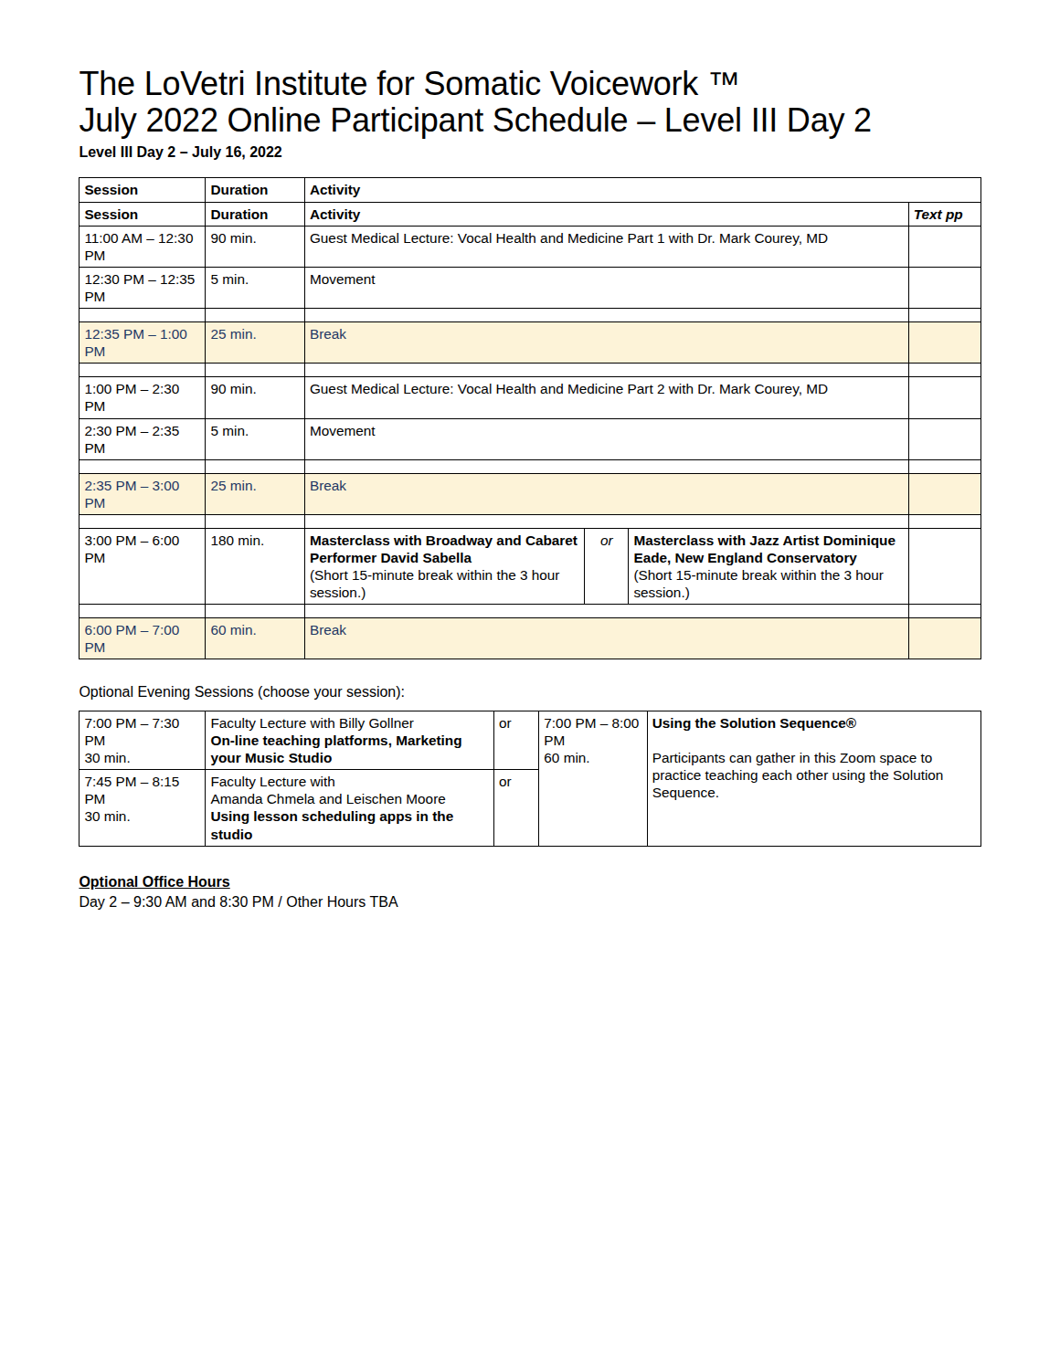The LoVetri Institute for Somatic Voicework ™July 2022 Online Participant Schedule – Level III Day 2
Level III Day 2 – July 16, 2022
| Session | Duration | Activity | |
| --- | --- | --- | --- |
| Session | Duration | Activity | Text pp |
| 11:00 AM – 12:30 PM | 90 min. | Guest Medical Lecture: Vocal Health and Medicine Part 1 with Dr. Mark Courey, MD | |
| 12:30 PM – 12:35 PM | 5 min. | Movement | |
| 12:35 PM – 1:00 PM | 25 min. | Break | |
| 1:00 PM – 2:30 PM | 90 min. | Guest Medical Lecture: Vocal Health and Medicine Part 2 with Dr. Mark Courey, MD | |
| 2:30 PM – 2:35 PM | 5 min. | Movement | |
| 2:35 PM – 3:00 PM | 25 min. | Break | |
| 3:00 PM – 6:00 PM | 180 min. | / Masterclass with Broadway and Cabaret Performer David Sabella (Short 15-minute break within the 3 hour session.) / or / Masterclass with Jazz Artist Dominique Eade, New England Conservatory (Short 15-minute break within the 3 hour session.) / | |
| 6:00 PM – 7:00 PM | 60 min. | Break | |
Optional Evening Sessions (choose your session):
| 7:00 PM – 7:30 PM 30 min. | Faculty Lecture with Billy Gollner On-line teaching platforms, Marketing your Music Studio | or | 7:00 PM – 8:00 PM 60 min. | Using the Solution Sequence® Participants can gather in this Zoom space to practice teaching each other using the Solution Sequence. |
| 7:45 PM – 8:15 PM 30 min. | Faculty Lecture with Amanda Chmela and Leischen Moore Using lesson scheduling apps in the studio | or |
Optional Office Hours
Day 2 – 9:30 AM and 8:30 PM / Other Hours TBA